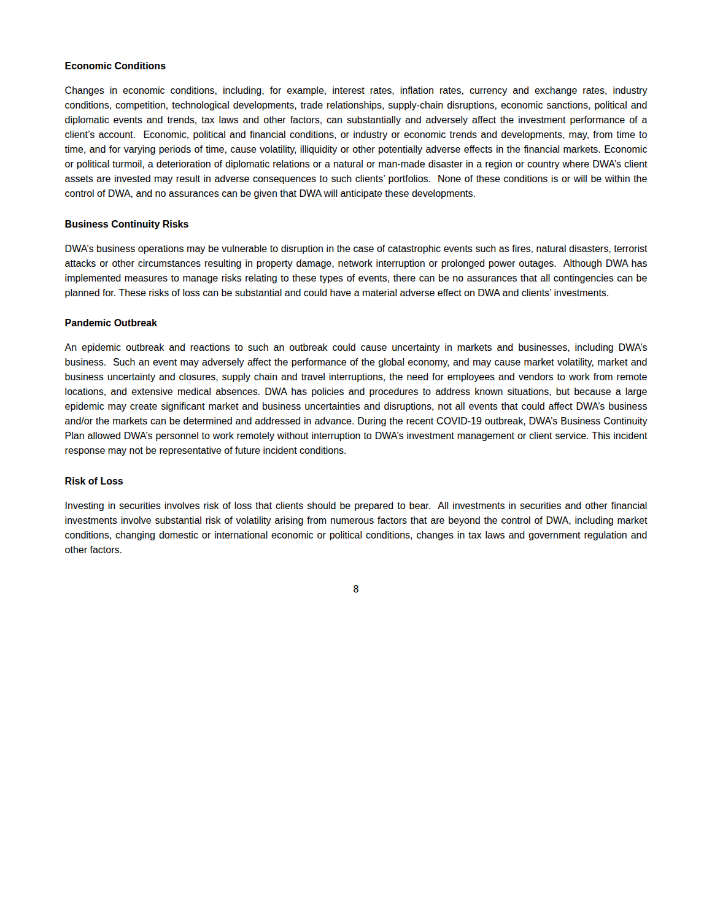Economic Conditions
Changes in economic conditions, including, for example, interest rates, inflation rates, currency and exchange rates, industry conditions, competition, technological developments, trade relationships, supply-chain disruptions, economic sanctions, political and diplomatic events and trends, tax laws and other factors, can substantially and adversely affect the investment performance of a client’s account. Economic, political and financial conditions, or industry or economic trends and developments, may, from time to time, and for varying periods of time, cause volatility, illiquidity or other potentially adverse effects in the financial markets. Economic or political turmoil, a deterioration of diplomatic relations or a natural or man-made disaster in a region or country where DWA’s client assets are invested may result in adverse consequences to such clients’ portfolios. None of these conditions is or will be within the control of DWA, and no assurances can be given that DWA will anticipate these developments.
Business Continuity Risks
DWA’s business operations may be vulnerable to disruption in the case of catastrophic events such as fires, natural disasters, terrorist attacks or other circumstances resulting in property damage, network interruption or prolonged power outages. Although DWA has implemented measures to manage risks relating to these types of events, there can be no assurances that all contingencies can be planned for. These risks of loss can be substantial and could have a material adverse effect on DWA and clients’ investments.
Pandemic Outbreak
An epidemic outbreak and reactions to such an outbreak could cause uncertainty in markets and businesses, including DWA’s business. Such an event may adversely affect the performance of the global economy, and may cause market volatility, market and business uncertainty and closures, supply chain and travel interruptions, the need for employees and vendors to work from remote locations, and extensive medical absences. DWA has policies and procedures to address known situations, but because a large epidemic may create significant market and business uncertainties and disruptions, not all events that could affect DWA’s business and/or the markets can be determined and addressed in advance. During the recent COVID-19 outbreak, DWA’s Business Continuity Plan allowed DWA’s personnel to work remotely without interruption to DWA’s investment management or client service. This incident response may not be representative of future incident conditions.
Risk of Loss
Investing in securities involves risk of loss that clients should be prepared to bear. All investments in securities and other financial investments involve substantial risk of volatility arising from numerous factors that are beyond the control of DWA, including market conditions, changing domestic or international economic or political conditions, changes in tax laws and government regulation and other factors.
8